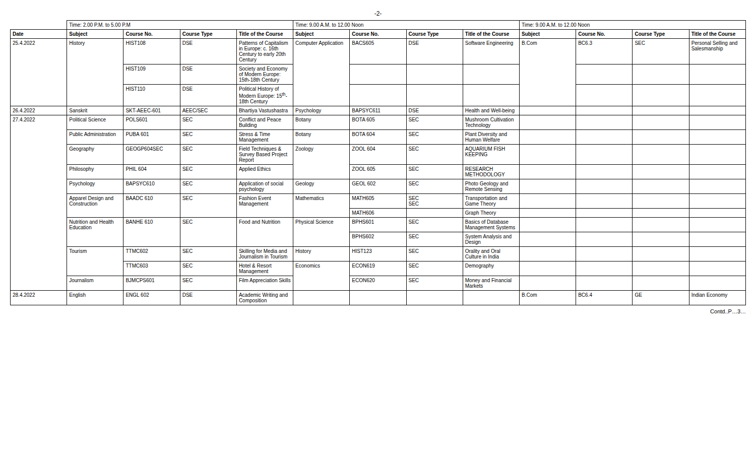-2-
| | Time: 2.00 P.M. to 5.00 P.M | Time: 9.00 A.M. to 12.00 Noon | Time: 9.00 A.M. to 12.00 Noon |
| --- | --- | --- | --- |
| Date | Subject | Course No. | Course Type | Title of the Course | Subject | Course No. | Course Type | Title of the Course | Subject | Course No. | Course Type | Title of the Course |
| 25.4.2022 | History | HIST108 | DSE | Patterns of Capitalism in Europe: c. 16th Century to early 20th Century | Computer Application | BACS605 | DSE | Software Engineering | B.Com | BC6.3 | SEC | Personal Selling and Salesmanship |
| HIST109 | DSE | Society and Economy of Modern Europe: 15th-18th Century | | | | | | |
| HIST110 | DSE | Political History of Modern Europe: 15 th -18th Century | | | | | | |
| 26.4.2022 | Sanskrit | SKT-AEEC-601 | AEEC/SEC | Bhartiya Vastushastra | Psychology | BAPSYC611 | DSE | Health and Well-being | | | | |
| 27.4.2022 | Political Science | POLS601 | SEC | Conflict and Peace Building | Botany | BOTA 605 | SEC | Mushroom Cultivation Technology | | | | |
| Public Administration | PUBA 601 | SEC | Stress & Time Management | Botany | BOTA 604 | SEC | Plant Diversity and Human Welfare | | | | |
| Geography | GEOGP604SEC | SEC | Field Techniques & Survey Based Project Report | Zoology | ZOOL 604 | SEC | AQUARIUM FISH KEEPING | | | | |
| Philosophy | PHIL 604 | SEC | Applied Ethics | ZOOL 605 | SEC | RESEARCH METHODOLOGY | | | | |
| Psychology | BAPSYC610 | SEC | Application of social psychology | Geology | GEOL 602 | SEC | Photo Geology and Remote Sensing | | | | |
| Apparel Design and Construction | BAADC 610 | SEC | Fashion Event Management | Mathematics | MATH605 | SEC SEC | Transportation and Game Theory | | | | |
| MATH606 | | Graph Theory | | | | |
| Nutrition and Health Education | BANHE 610 | SEC | Food and Nutrition | Physical Science | BPHS601 | SEC | Basics of Database Management Systems | | | | |
| BPHS602 | SEC | System Analysis and Design | | | | |
| Tourism | TTMC602 | SEC | Skilling for Media and Journalism in Tourism | History | HIST123 | SEC | Orality and Oral Culture in India | | | | |
| TTMC603 | SEC | Hotel & Resort Management | Economics | ECON619 | SEC | Demography | | | | |
| Journalism | BJMCPS601 | SEC | Film Appreciation Skills | ECON620 | SEC | Money and Financial Markets | | | | |
| 28.4.2022 | English | ENGL 602 | DSE | Academic Writing and Composition | | | | | B.Com | BC6.4 | GE | Indian Economy |
Contd..P…3…